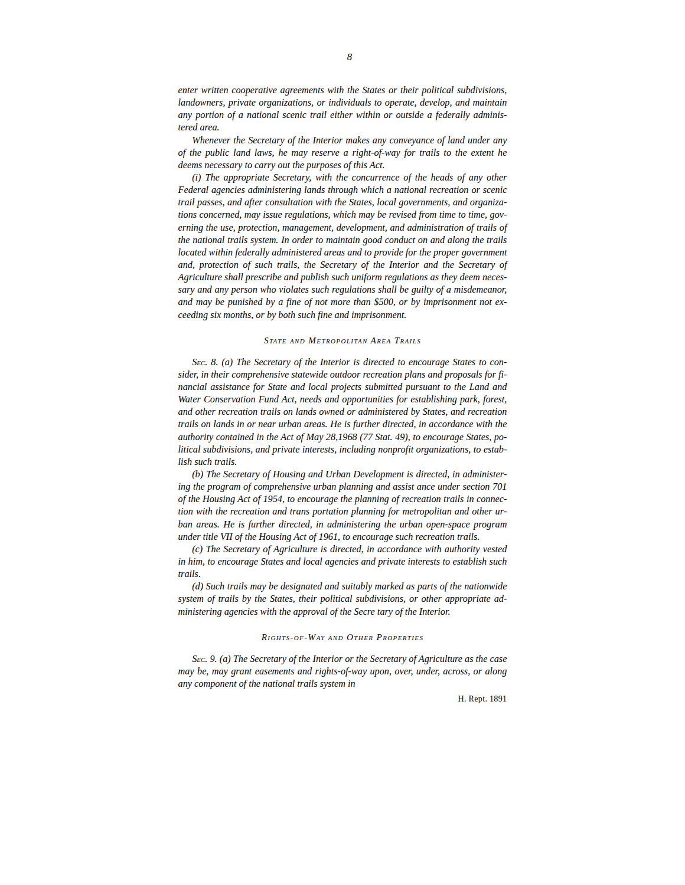8
enter written cooperative agreements with the States or their political sub­divisions, landowners, private organizations, or individuals to operate, develop, and maintain any portion of a national scenic trail either within or outside a federally administered area.
Whenever the Secretary of the Interior makes any conveyance of land under any of the public land laws, he may reserve a right-of-way for trails to the extent he deems necessary to carry out the purposes of this Act.
(i) The appropriate Secretary, with the concurrence of the heads of any other Federal agencies administering lands through which a national recreation or scenic trail passes, and after consultation with the States, local governments, and organizations concerned, may issue regulations, which may be revised from time to time, governing the use, protection, management, development, and administration of trails of the national trails system. In order to maintain good conduct on and along the trails located within federally administered areas and to provide for the proper government and, protection of such trails, the Secretary of the Interior and the Secretary of Agriculture shall prescribe and publish such uniform regu­lations as they deem necessary and any person who violates such regu­lations shall be guilty of a misdemeanor, and may be punished by a fine of not more than $500, or by imprisonment not exceeding six months, or by both such fine and imprisonment.
State and Metropolitan Area Trails
Sec. 8. (a) The Secretary of the Interior is directed to encourage States to consider, in their comprehensive statewide outdoor recreation plans and proposals for financial assistance for State and local projects submitted pursuant to the Land and Water Conservation Fund Act, needs and opportunities for establishing park, forest, and other recreation trails on lands owned or administered by States, and recreation trails on lands in or near urban areas. He is further directed, in accordance with the authority contained in the Act of May 28,1968 (77 Stat. 49), to encourage States, political subdivisions, and private interests, including nonprofit organizations, to establish such trails.
(b) The Secretary of Housing and Urban Development is directed, in administering the program of comprehensive urban planning and assist ance under section 701 of the Housing Act of 1954, to encourage the planning of recreation trails in connection with the recreation and trans portation planning for metropolitan and other urban areas. He is further directed, in administering the urban open-space program under title VII of the Housing Act of 1961, to encourage such recreation trails.
(c) The Secretary of Agriculture is directed, in accordance with authority vested in him, to encourage States and local agencies and private interests to establish such trails.
(d) Such trails may be designated and suitably marked as parts of the nationwide system of trails by the States, their political subdivisions, or other appropriate administering agencies with the approval of the Secre tary of the Interior.
Rights-of-Way and Other Properties
Sec. 9. (a) The Secretary of the Interior or the Secretary of Agriculture as the case may be, may grant easements and rights-of-way upon, over, under, across, or along any component of the national trails system in
H. Rept. 1891